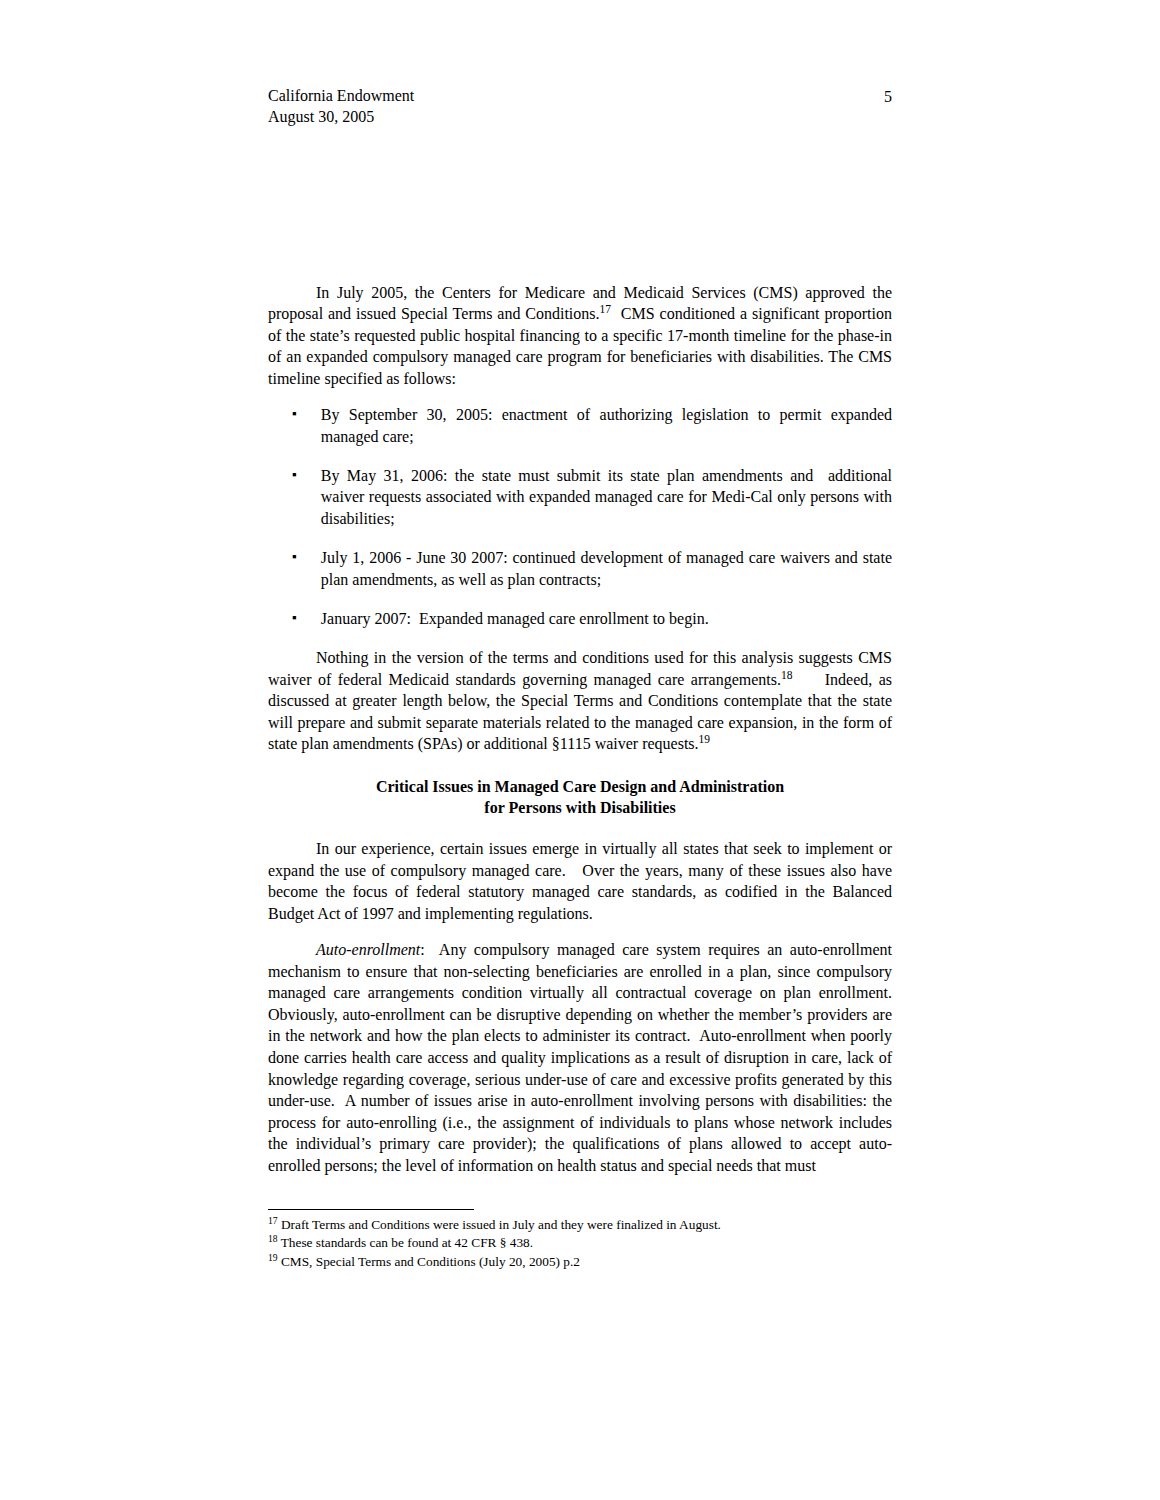California Endowment
August 30, 2005
5
In July 2005, the Centers for Medicare and Medicaid Services (CMS) approved the proposal and issued Special Terms and Conditions.17 CMS conditioned a significant proportion of the state’s requested public hospital financing to a specific 17-month timeline for the phase-in of an expanded compulsory managed care program for beneficiaries with disabilities. The CMS timeline specified as follows:
By September 30, 2005: enactment of authorizing legislation to permit expanded managed care;
By May 31, 2006: the state must submit its state plan amendments and additional waiver requests associated with expanded managed care for Medi-Cal only persons with disabilities;
July 1, 2006 - June 30 2007: continued development of managed care waivers and state plan amendments, as well as plan contracts;
January 2007: Expanded managed care enrollment to begin.
Nothing in the version of the terms and conditions used for this analysis suggests CMS waiver of federal Medicaid standards governing managed care arrangements.18 Indeed, as discussed at greater length below, the Special Terms and Conditions contemplate that the state will prepare and submit separate materials related to the managed care expansion, in the form of state plan amendments (SPAs) or additional §1115 waiver requests.19
Critical Issues in Managed Care Design and Administration
for Persons with Disabilities
In our experience, certain issues emerge in virtually all states that seek to implement or expand the use of compulsory managed care. Over the years, many of these issues also have become the focus of federal statutory managed care standards, as codified in the Balanced Budget Act of 1997 and implementing regulations.
Auto-enrollment: Any compulsory managed care system requires an auto-enrollment mechanism to ensure that non-selecting beneficiaries are enrolled in a plan, since compulsory managed care arrangements condition virtually all contractual coverage on plan enrollment. Obviously, auto-enrollment can be disruptive depending on whether the member’s providers are in the network and how the plan elects to administer its contract. Auto-enrollment when poorly done carries health care access and quality implications as a result of disruption in care, lack of knowledge regarding coverage, serious under-use of care and excessive profits generated by this under-use. A number of issues arise in auto-enrollment involving persons with disabilities: the process for auto-enrolling (i.e., the assignment of individuals to plans whose network includes the individual’s primary care provider); the qualifications of plans allowed to accept auto-enrolled persons; the level of information on health status and special needs that must
17 Draft Terms and Conditions were issued in July and they were finalized in August.
18 These standards can be found at 42 CFR § 438.
19 CMS, Special Terms and Conditions (July 20, 2005) p.2